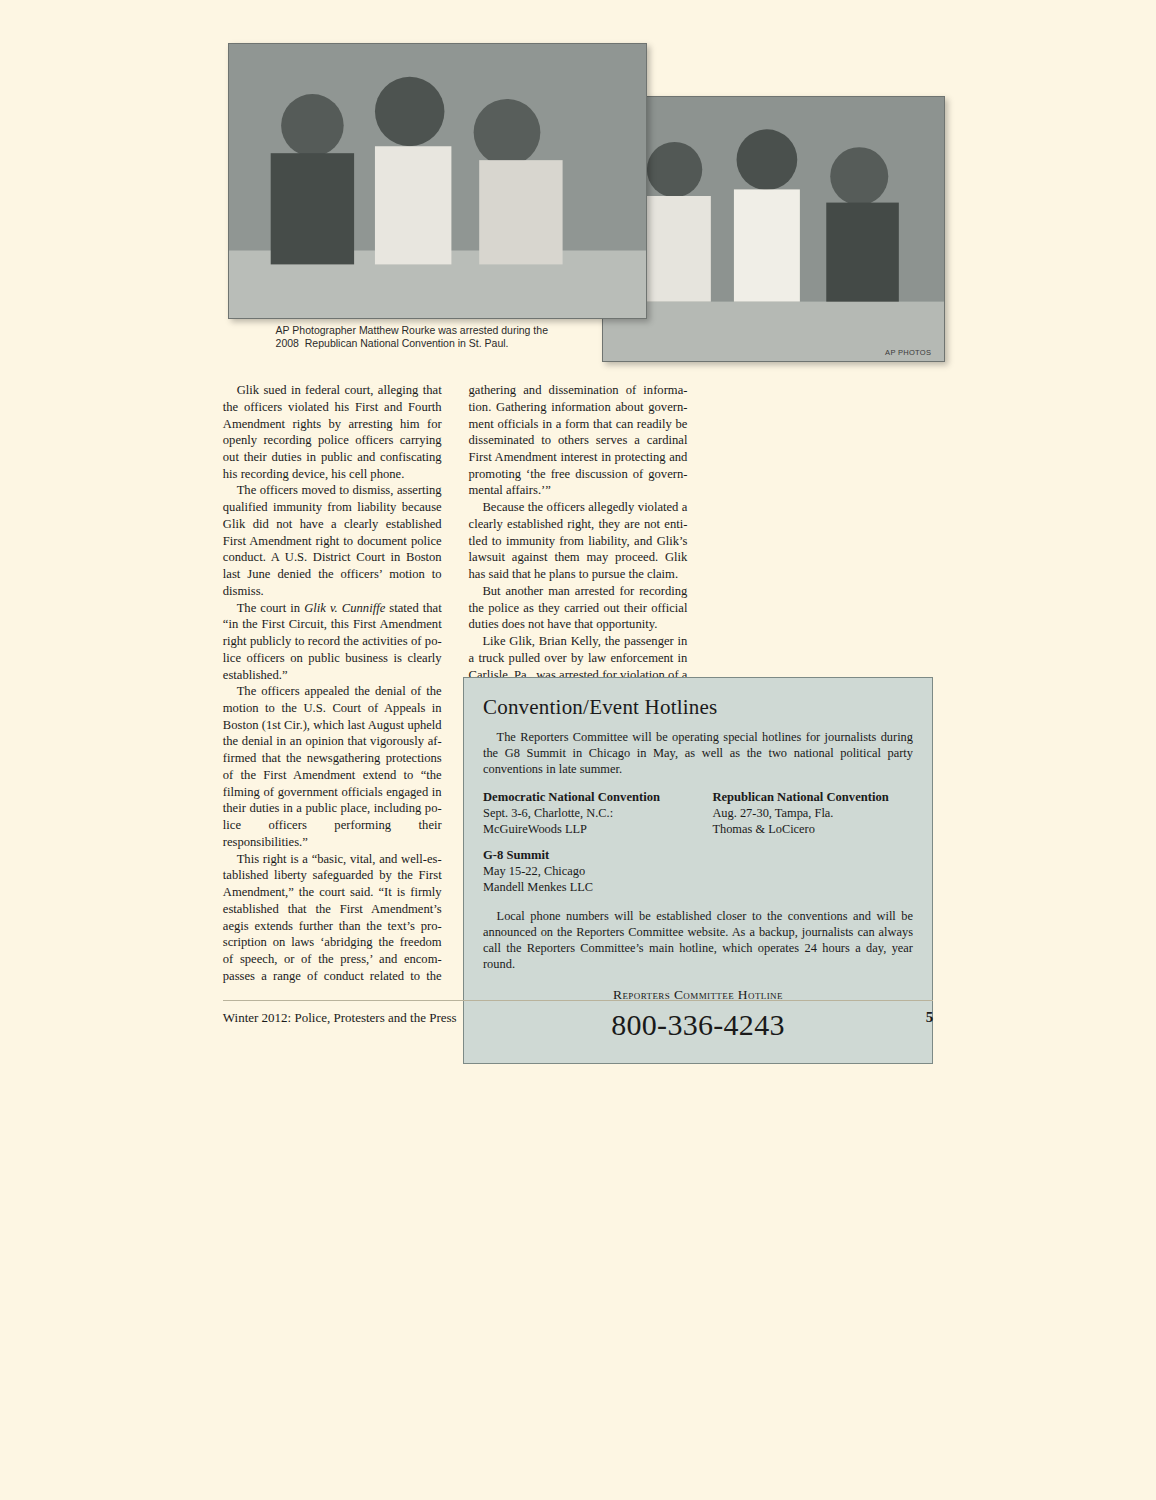AP Photographer Matthew Rourke was arrested during the 2008 Republican National Convention in St. Paul.
AP PHOTOS
Glik sued in federal court, alleging that the officers violated his First and Fourth Amendment rights by arresting him for openly recording police officers carrying out their duties in public and confiscating his recording device, his cell phone.
The officers moved to dismiss, asserting qualified immunity from liability because Glik did not have a clearly established First Amendment right to document police conduct. A U.S. District Court in Boston last June denied the officers’ motion to dismiss.
The court in Glik v. Cunniffe stated that “in the First Circuit, this First Amendment right publicly to record the activities of police officers on public business is clearly established.”
The officers appealed the denial of the motion to the U.S. Court of Appeals in Boston (1st Cir.), which last August upheld the denial in an opinion that vigorously affirmed that the newsgathering protections of the First Amendment extend to “the filming of government officials engaged in their duties in a public place, including police officers performing their responsibilities.”
This right is a “basic, vital, and well-established liberty safeguarded by the First Amendment,” the court said. “It is firmly established that the First Amendment’s aegis extends further than the text’s proscription on laws ‘abridging the freedom of speech, or of the press,’ and encompasses a range of conduct related to the gathering and dissemination of information. Gathering information about government officials in a form that can readily be disseminated to others serves a cardinal First Amendment interest in protecting and promoting ‘the free discussion of governmental affairs.’”
Because the officers allegedly violated a clearly established right, they are not entitled to immunity from liability, and Glik’s lawsuit against them may proceed. Glik has said that he plans to pursue the claim.
But another man arrested for recording the police as they carried out their official duties does not have that opportunity.
Like Glik, Brian Kelly, the passenger in a truck pulled over by law enforcement in Carlisle, Pa., was arrested for violation of a state wiretapping law, in his case Pennsylvania’s, which requires the consent of all parties to record in situations where there is a reasonable expectation of privacy. Before the officer arrested Kelly, however, he confirmed his decision to do so with the assistant district attorney, who told the officer it was appropriate for him to arrest Kelly for violation of the statute.
Charges against Kelly were dropped, and he sued the officer, claiming that seizure of his camera and his arrest violated his Fourth and First Amendment rights.
A U.S. District Court in Harrisburg, Pa., granted the defense motion for summary judgment, holding that the officer was immune from liability because any
Convention/Event Hotlines
The Reporters Committee will be operating special hotlines for journalists during the G8 Summit in Chicago in May, as well as the two national political party conventions in late summer.
Democratic National Convention
Sept. 3-6, Charlotte, N.C.:
McGuireWoods LLP
Republican National Convention
Aug. 27-30, Tampa, Fla.
Thomas & LoCicero
G-8 Summit
May 15-22, Chicago
Mandell Menkes LLC
Local phone numbers will be established closer to the conventions and will be announced on the Reporters Committee website. As a backup, journalists can always call the Reporters Committee’s main hotline, which operates 24 hours a day, year round.
Reporters Committee Hotline
800-336-4243
Winter 2012: Police, Protesters and the Press
5